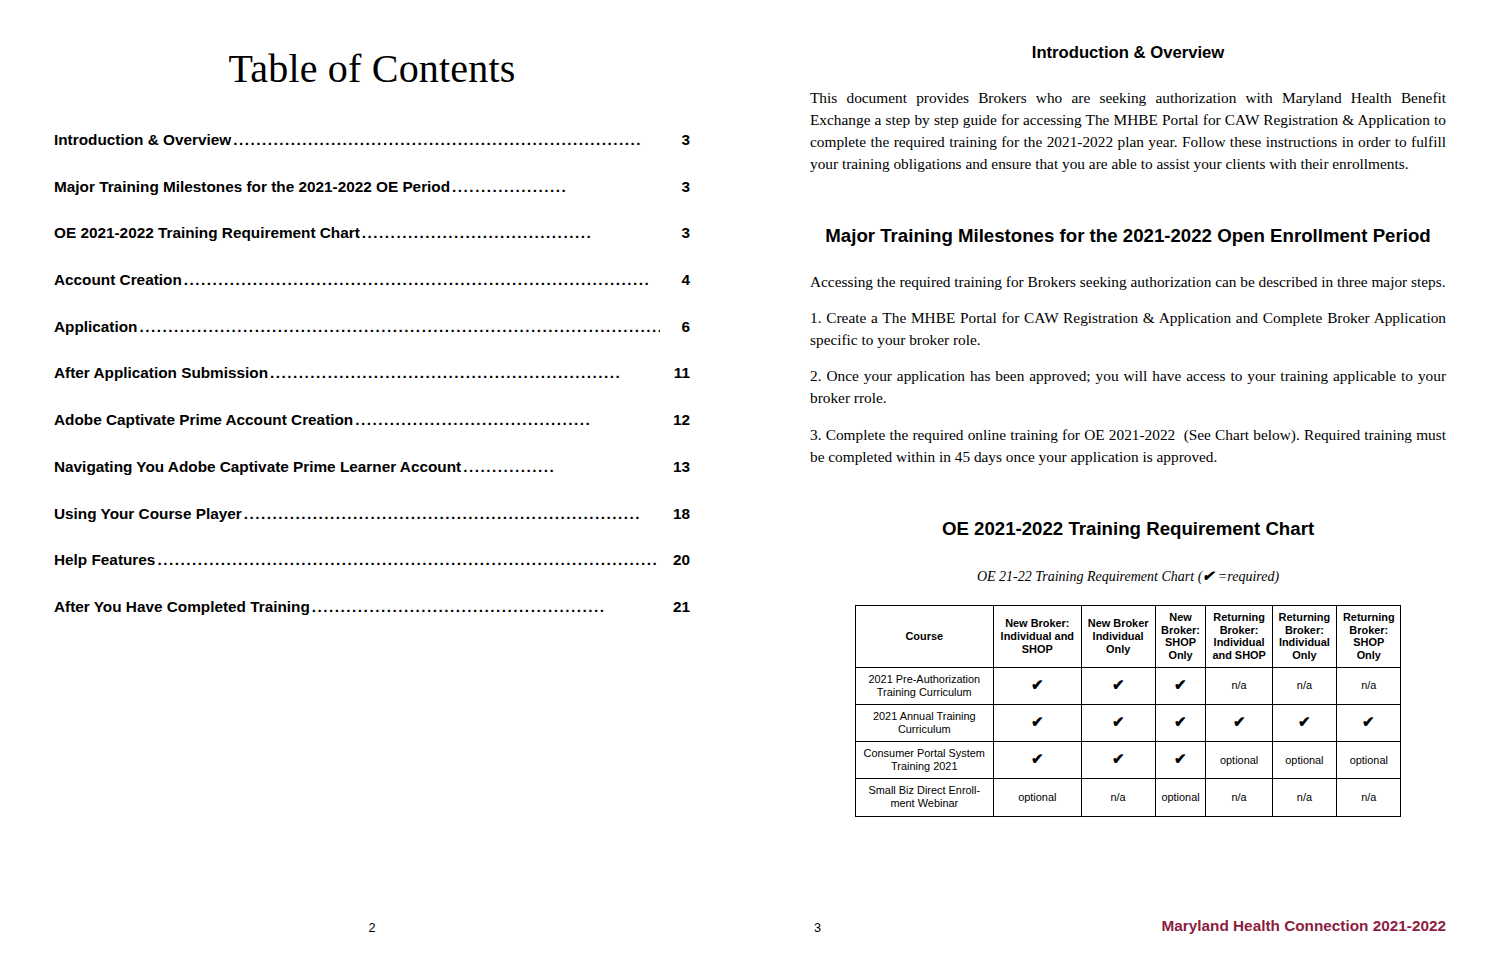Table of Contents
Introduction & Overview....................................................................... 3
Major Training Milestones for the 2021-2022 OE Period.................... 3
OE 2021-2022 Training Requirement Chart........................................ 3
Account Creation................................................................................. 4
Application........................................................................................... 6
After Application Submission............................................................. 11
Adobe Captivate Prime Account Creation......................................... 12
Navigating You Adobe Captivate Prime Learner Account................ 13
Using Your Course Player..................................................................... 18
Help Features....................................................................................... 20
After You Have Completed Training................................................... 21
2
Introduction & Overview
This document provides Brokers who are seeking authorization with Maryland Health Benefit Exchange a step by step guide for accessing The MHBE Portal for CAW Registration & Application to complete the required training for the 2021-2022 plan year. Follow these instructions in order to fulfill your training obligations and ensure that you are able to assist your clients with their enrollments.
Major Training Milestones for the 2021-2022 Open Enrollment Period
Accessing the required training for Brokers seeking authorization can be described in three major steps.
1. Create a The MHBE Portal for CAW Registration & Application and Complete Broker Application specific to your broker role.
2. Once your application has been approved; you will have access to your training applicable to your broker rrole.
3. Complete the required online training for OE 2021-2022 (See Chart below). Required training must be completed within in 45 days once your application is approved.
OE 2021-2022 Training Requirement Chart
OE 21-22 Training Requirement Chart (✔ =required)
| Course | New Broker: Individual and SHOP | New Broker Individual Only | New Broker: SHOP Only | Returning Broker: Individual and SHOP | Returning Broker: Individual Only | Returning Broker: SHOP Only |
| --- | --- | --- | --- | --- | --- | --- |
| 2021 Pre-Authorization Training Curriculum | ✔ | ✔ | ✔ | n/a | n/a | n/a |
| 2021 Annual Training Curriculum | ✔ | ✔ | ✔ | ✔ | ✔ | ✔ |
| Consumer Portal System Training 2021 | ✔ | ✔ | ✔ | optional | optional | optional |
| Small Biz Direct Enroll- ment Webinar | optional | n/a | optional | n/a | n/a | n/a |
3 Maryland Health Connection 2021-2022